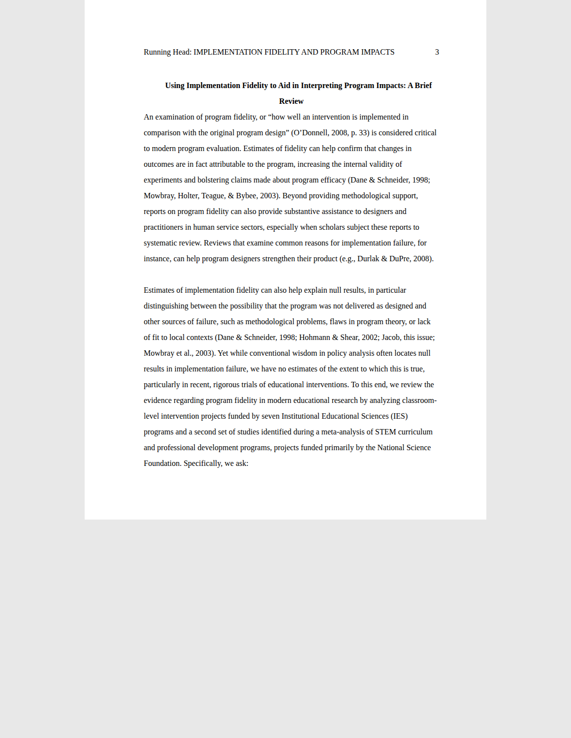Running Head: IMPLEMENTATION FIDELITY AND PROGRAM IMPACTS 3
Using Implementation Fidelity to Aid in Interpreting Program Impacts: A Brief Review
An examination of program fidelity, or “how well an intervention is implemented in comparison with the original program design” (O’Donnell, 2008, p. 33) is considered critical to modern program evaluation. Estimates of fidelity can help confirm that changes in outcomes are in fact attributable to the program, increasing the internal validity of experiments and bolstering claims made about program efficacy (Dane & Schneider, 1998; Mowbray, Holter, Teague, & Bybee, 2003). Beyond providing methodological support, reports on program fidelity can also provide substantive assistance to designers and practitioners in human service sectors, especially when scholars subject these reports to systematic review. Reviews that examine common reasons for implementation failure, for instance, can help program designers strengthen their product (e.g., Durlak & DuPre, 2008).
Estimates of implementation fidelity can also help explain null results, in particular distinguishing between the possibility that the program was not delivered as designed and other sources of failure, such as methodological problems, flaws in program theory, or lack of fit to local contexts (Dane & Schneider, 1998; Hohmann & Shear, 2002; Jacob, this issue; Mowbray et al., 2003). Yet while conventional wisdom in policy analysis often locates null results in implementation failure, we have no estimates of the extent to which this is true, particularly in recent, rigorous trials of educational interventions. To this end, we review the evidence regarding program fidelity in modern educational research by analyzing classroom-level intervention projects funded by seven Institutional Educational Sciences (IES) programs and a second set of studies identified during a meta-analysis of STEM curriculum and professional development programs, projects funded primarily by the National Science Foundation. Specifically, we ask: